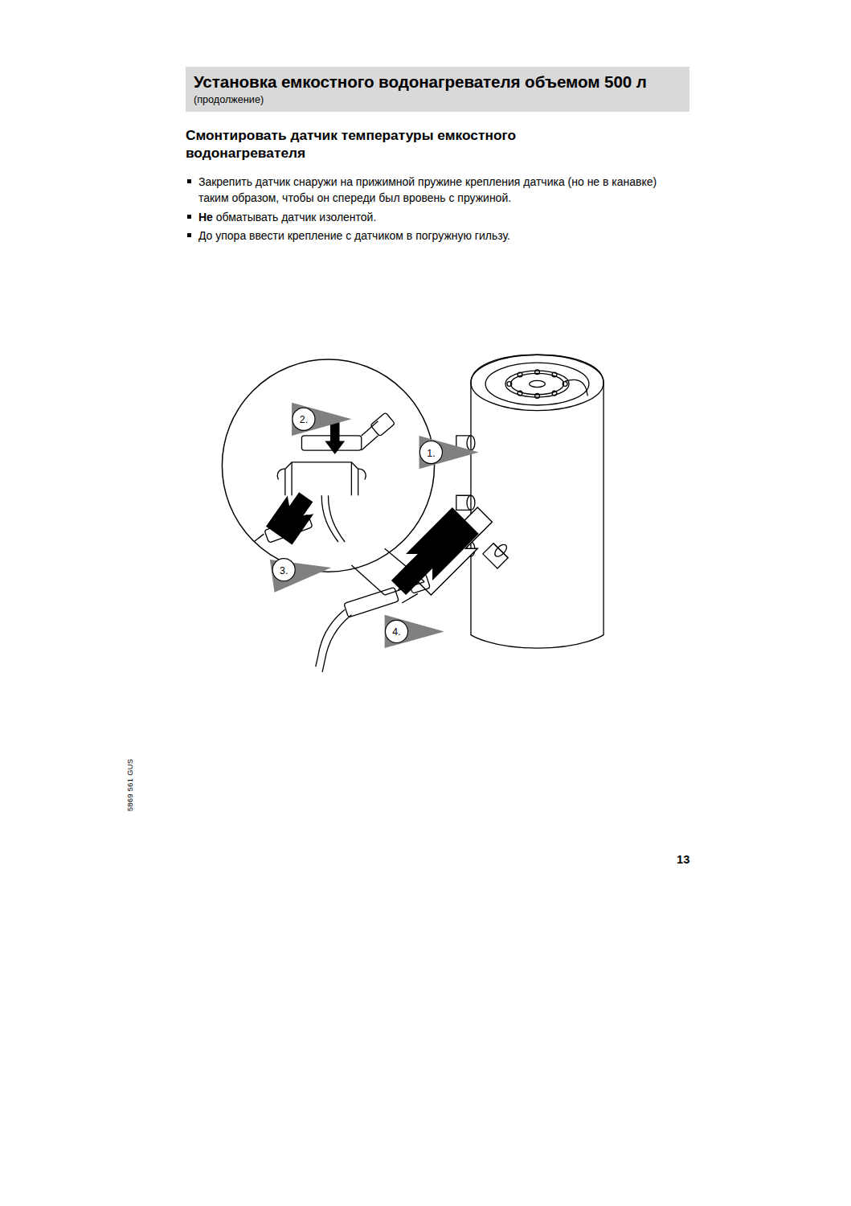Установка емкостного водонагревателя объемом 500 л
(продолжение)
Смонтировать датчик температуры емкостного
водонагревателя
Закрепить датчик снаружи на прижимной пружине крепления датчика (но не в канавке) таким образом, чтобы он спереди был вровень с пружиной.
Не обматывать датчик изолентой.
До упора ввести крепление с датчиком в погружную гильзу.
2. 1. 3. 4.
5869 561 GUS
13